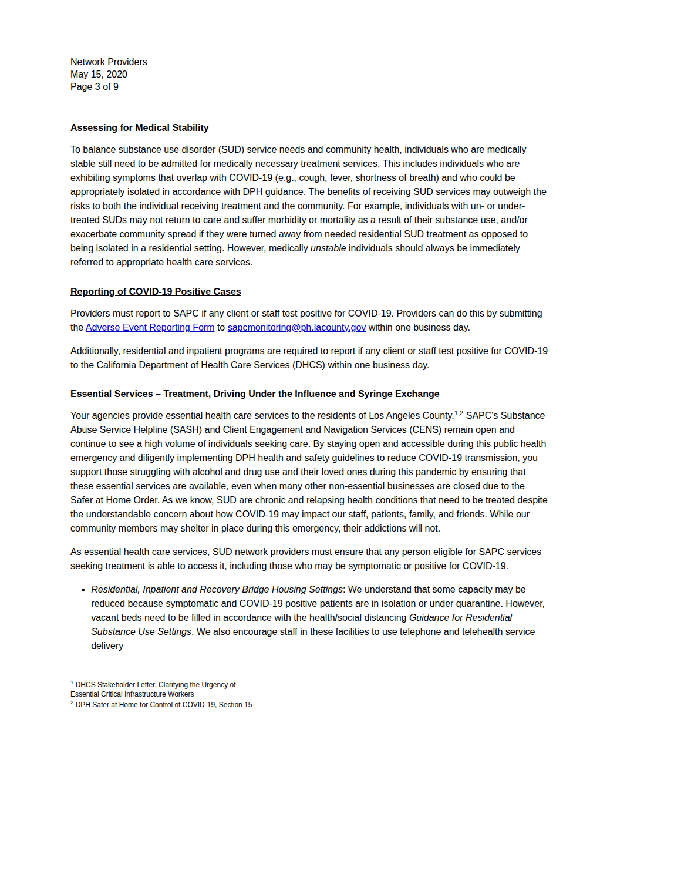Network Providers
May 15, 2020
Page 3 of 9
Assessing for Medical Stability
To balance substance use disorder (SUD) service needs and community health, individuals who are medically stable still need to be admitted for medically necessary treatment services. This includes individuals who are exhibiting symptoms that overlap with COVID-19 (e.g., cough, fever, shortness of breath) and who could be appropriately isolated in accordance with DPH guidance. The benefits of receiving SUD services may outweigh the risks to both the individual receiving treatment and the community. For example, individuals with un- or under-treated SUDs may not return to care and suffer morbidity or mortality as a result of their substance use, and/or exacerbate community spread if they were turned away from needed residential SUD treatment as opposed to being isolated in a residential setting. However, medically unstable individuals should always be immediately referred to appropriate health care services.
Reporting of COVID-19 Positive Cases
Providers must report to SAPC if any client or staff test positive for COVID-19. Providers can do this by submitting the Adverse Event Reporting Form to sapcmonitoring@ph.lacounty.gov within one business day.
Additionally, residential and inpatient programs are required to report if any client or staff test positive for COVID-19 to the California Department of Health Care Services (DHCS) within one business day.
Essential Services – Treatment, Driving Under the Influence and Syringe Exchange
Your agencies provide essential health care services to the residents of Los Angeles County.1,2 SAPC's Substance Abuse Service Helpline (SASH) and Client Engagement and Navigation Services (CENS) remain open and continue to see a high volume of individuals seeking care. By staying open and accessible during this public health emergency and diligently implementing DPH health and safety guidelines to reduce COVID-19 transmission, you support those struggling with alcohol and drug use and their loved ones during this pandemic by ensuring that these essential services are available, even when many other non-essential businesses are closed due to the Safer at Home Order. As we know, SUD are chronic and relapsing health conditions that need to be treated despite the understandable concern about how COVID-19 may impact our staff, patients, family, and friends. While our community members may shelter in place during this emergency, their addictions will not.
As essential health care services, SUD network providers must ensure that any person eligible for SAPC services seeking treatment is able to access it, including those who may be symptomatic or positive for COVID-19.
Residential, Inpatient and Recovery Bridge Housing Settings: We understand that some capacity may be reduced because symptomatic and COVID-19 positive patients are in isolation or under quarantine. However, vacant beds need to be filled in accordance with the health/social distancing Guidance for Residential Substance Use Settings. We also encourage staff in these facilities to use telephone and telehealth service delivery
1 DHCS Stakeholder Letter, Clarifying the Urgency of Essential Critical Infrastructure Workers
2 DPH Safer at Home for Control of COVID-19, Section 15